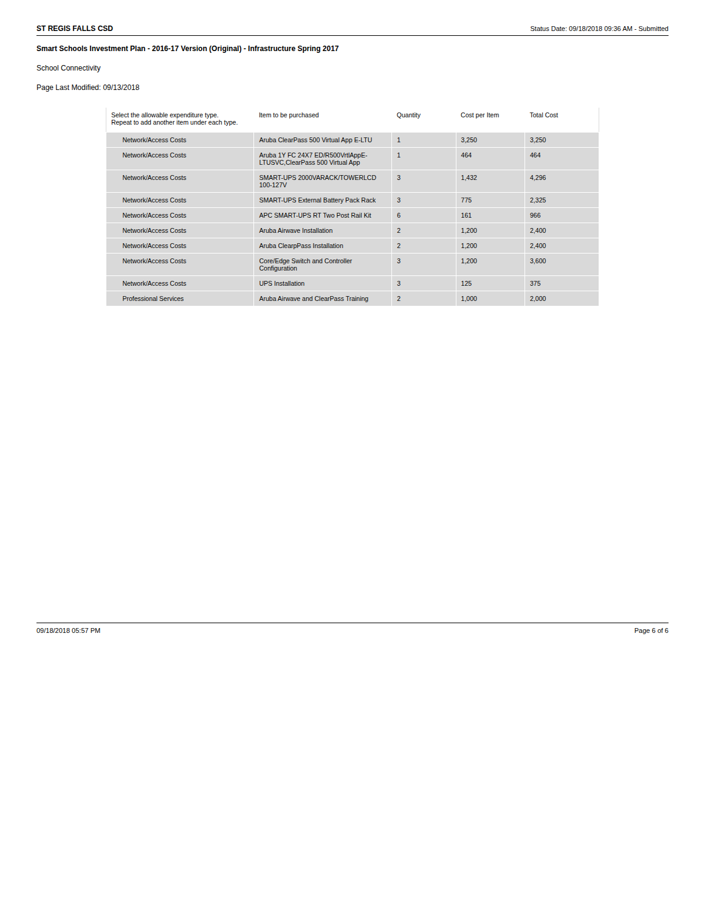ST REGIS FALLS CSD
Status Date: 09/18/2018 09:36 AM - Submitted
Smart Schools Investment Plan - 2016-17 Version (Original) - Infrastructure Spring 2017
School Connectivity
Page Last Modified: 09/13/2018
| Select the allowable expenditure type. Repeat to add another item under each type. | Item to be purchased | Quantity | Cost per Item | Total Cost |
| --- | --- | --- | --- | --- |
| Network/Access Costs | Aruba ClearPass 500 Virtual App E-LTU | 1 | 3,250 | 3,250 |
| Network/Access Costs | Aruba 1Y FC 24X7 ED/R500VrtlAppE-LTUSVC,ClearPass 500 Virtual App | 1 | 464 | 464 |
| Network/Access Costs | SMART-UPS 2000VARACK/TOWERLCD 100-127V | 3 | 1,432 | 4,296 |
| Network/Access Costs | SMART-UPS External Battery Pack Rack | 3 | 775 | 2,325 |
| Network/Access Costs | APC SMART-UPS RT Two Post Rail Kit | 6 | 161 | 966 |
| Network/Access Costs | Aruba Airwave Installation | 2 | 1,200 | 2,400 |
| Network/Access Costs | Aruba ClearpPass Installation | 2 | 1,200 | 2,400 |
| Network/Access Costs | Core/Edge Switch and Controller Configuration | 3 | 1,200 | 3,600 |
| Network/Access Costs | UPS Installation | 3 | 125 | 375 |
| Professional Services | Aruba Airwave and ClearPass Training | 2 | 1,000 | 2,000 |
09/18/2018 05:57 PM
Page 6 of 6